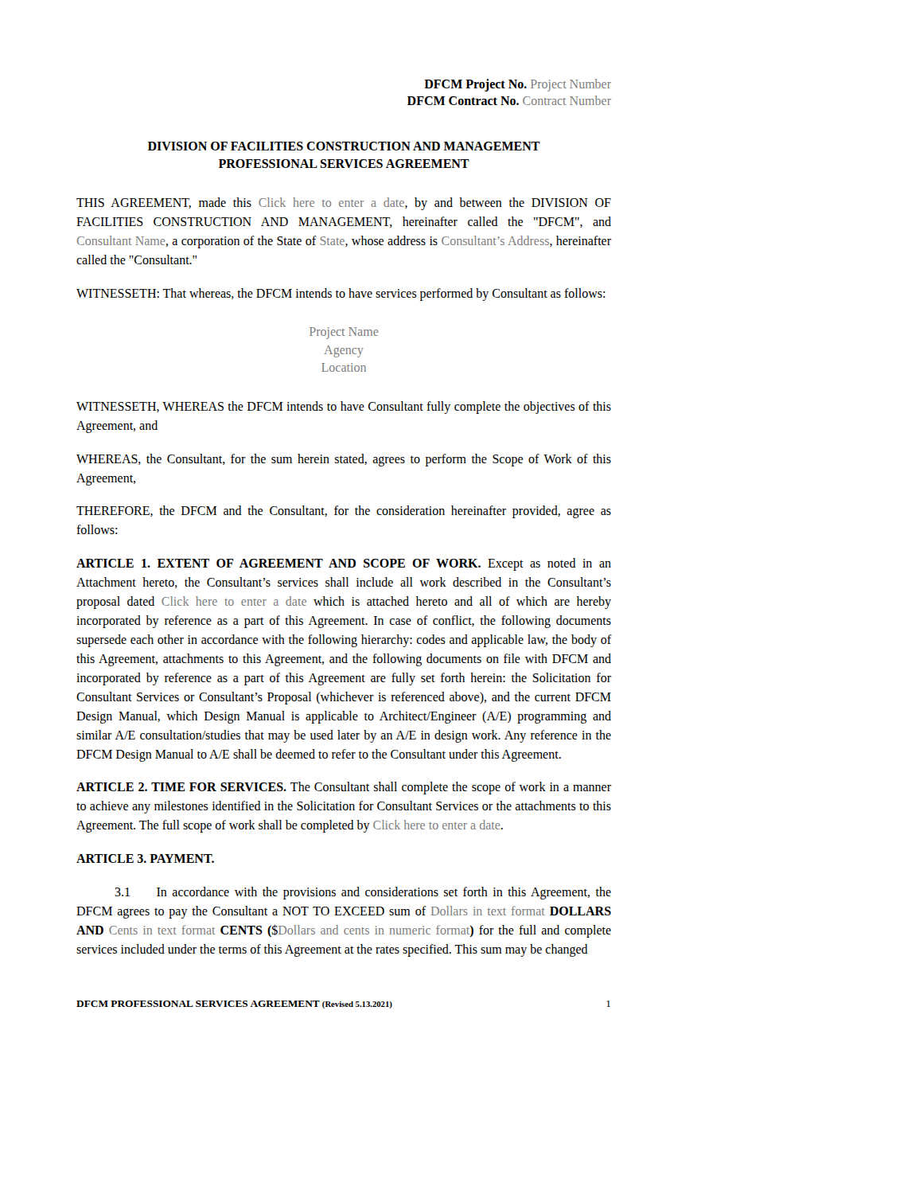DFCM Project No. Project Number
DFCM Contract No. Contract Number
Division of Facilities Construction and Management
Professional Services Agreement
THIS AGREEMENT, made this Click here to enter a date, by and between the DIVISION OF FACILITIES CONSTRUCTION AND MANAGEMENT, hereinafter called the "DFCM", and Consultant Name, a corporation of the State of State, whose address is Consultant’s Address, hereinafter called the "Consultant."
WITNESSETH: That whereas, the DFCM intends to have services performed by Consultant as follows:
Project Name
Agency
Location
WITNESSETH, WHEREAS the DFCM intends to have Consultant fully complete the objectives of this Agreement, and
WHEREAS, the Consultant, for the sum herein stated, agrees to perform the Scope of Work of this Agreement,
THEREFORE, the DFCM and the Consultant, for the consideration hereinafter provided, agree as follows:
ARTICLE 1. EXTENT OF AGREEMENT AND SCOPE OF WORK. Except as noted in an Attachment hereto, the Consultant’s services shall include all work described in the Consultant’s proposal dated Click here to enter a date which is attached hereto and all of which are hereby incorporated by reference as a part of this Agreement. In case of conflict, the following documents supersede each other in accordance with the following hierarchy: codes and applicable law, the body of this Agreement, attachments to this Agreement, and the following documents on file with DFCM and incorporated by reference as a part of this Agreement are fully set forth herein: the Solicitation for Consultant Services or Consultant’s Proposal (whichever is referenced above), and the current DFCM Design Manual, which Design Manual is applicable to Architect/Engineer (A/E) programming and similar A/E consultation/studies that may be used later by an A/E in design work. Any reference in the DFCM Design Manual to A/E shall be deemed to refer to the Consultant under this Agreement.
ARTICLE 2. TIME FOR SERVICES. The Consultant shall complete the scope of work in a manner to achieve any milestones identified in the Solicitation for Consultant Services or the attachments to this Agreement. The full scope of work shall be completed by Click here to enter a date.
ARTICLE 3. PAYMENT.
3.1 In accordance with the provisions and considerations set forth in this Agreement, the DFCM agrees to pay the Consultant a NOT TO EXCEED sum of Dollars in text format DOLLARS AND Cents in text format CENTS ($Dollars and cents in numeric format) for the full and complete services included under the terms of this Agreement at the rates specified. This sum may be changed
DFCM PROFESSIONAL SERVICES AGREEMENT (Revised 5.13.2021) 1